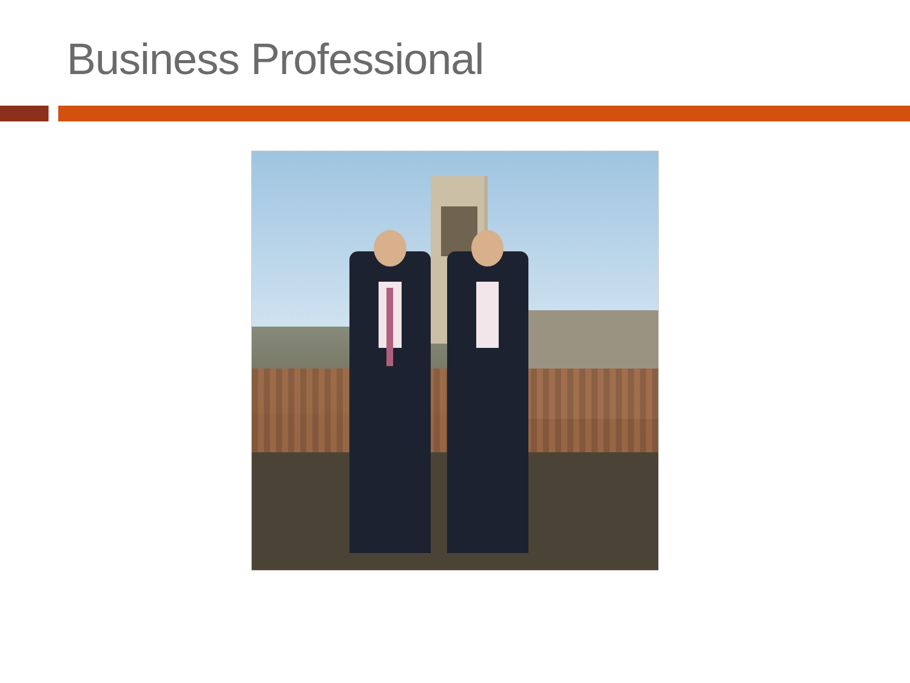Business Professional